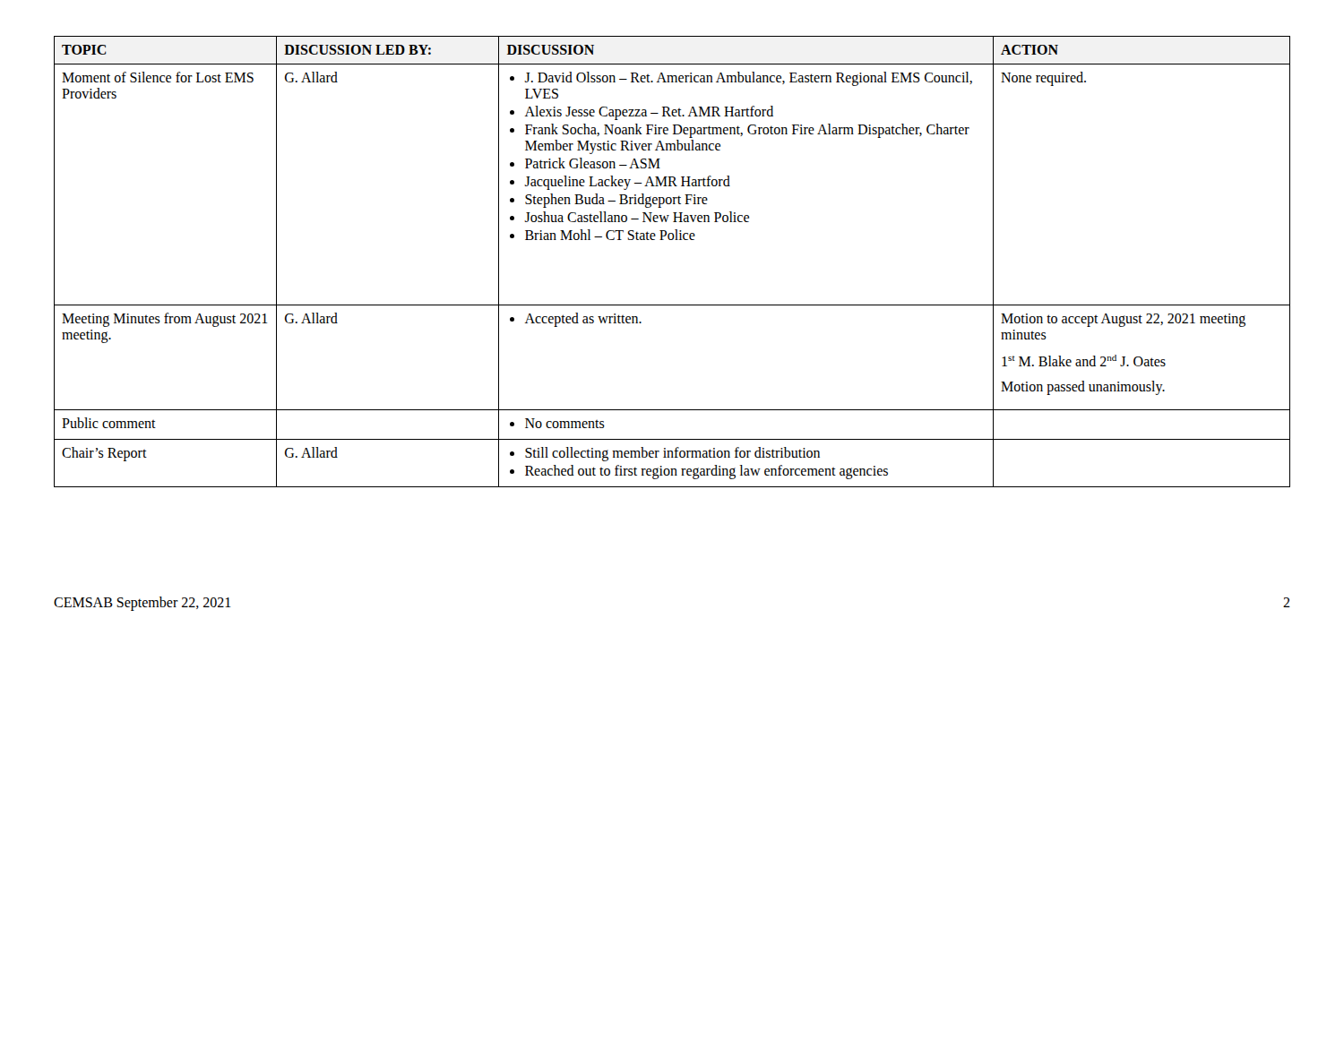| TOPIC | DISCUSSION LED BY: | DISCUSSION | ACTION |
| --- | --- | --- | --- |
| Moment of Silence for Lost EMS Providers | G. Allard | J. David Olsson – Ret. American Ambulance, Eastern Regional EMS Council, LVES Alexis Jesse Capezza – Ret. AMR Hartford Frank Socha, Noank Fire Department, Groton Fire Alarm Dispatcher, Charter Member Mystic River Ambulance Patrick Gleason – ASM Jacqueline Lackey – AMR Hartford Stephen Buda – Bridgeport Fire Joshua Castellano – New Haven Police Brian Mohl – CT State Police | None required. |
| Meeting Minutes from August 2021 meeting. | G. Allard | Accepted as written. | Motion to accept August 22, 2021 meeting minutes 1 st M. Blake and 2 nd J. Oates Motion passed unanimously. |
| Public comment | | No comments | |
| Chair’s Report | G. Allard | Still collecting member information for distribution Reached out to first region regarding law enforcement agencies | |
CEMSAB September 22, 2021 2